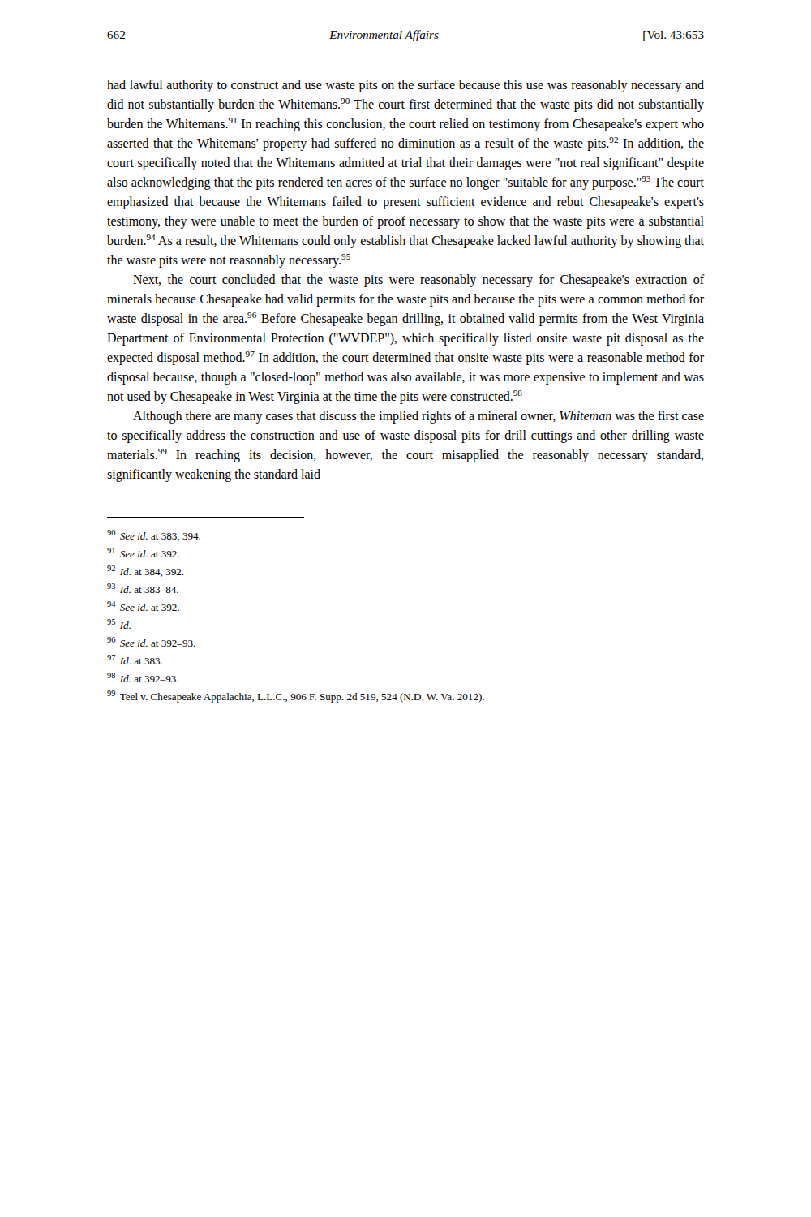662 Environmental Affairs [Vol. 43:653
had lawful authority to construct and use waste pits on the surface because this use was reasonably necessary and did not substantially burden the Whitemans.90 The court first determined that the waste pits did not substantially burden the Whitemans.91 In reaching this conclusion, the court relied on testimony from Chesapeake's expert who asserted that the Whitemans' property had suffered no diminution as a result of the waste pits.92 In addition, the court specifically noted that the Whitemans admitted at trial that their damages were "not real significant" despite also acknowledging that the pits rendered ten acres of the surface no longer "suitable for any purpose."93 The court emphasized that because the Whitemans failed to present sufficient evidence and rebut Chesapeake's expert's testimony, they were unable to meet the burden of proof necessary to show that the waste pits were a substantial burden.94 As a result, the Whitemans could only establish that Chesapeake lacked lawful authority by showing that the waste pits were not reasonably necessary.95
Next, the court concluded that the waste pits were reasonably necessary for Chesapeake's extraction of minerals because Chesapeake had valid permits for the waste pits and because the pits were a common method for waste disposal in the area.96 Before Chesapeake began drilling, it obtained valid permits from the West Virginia Department of Environmental Protection ("WVDEP"), which specifically listed onsite waste pit disposal as the expected disposal method.97 In addition, the court determined that onsite waste pits were a reasonable method for disposal because, though a "closed-loop" method was also available, it was more expensive to implement and was not used by Chesapeake in West Virginia at the time the pits were constructed.98
Although there are many cases that discuss the implied rights of a mineral owner, Whiteman was the first case to specifically address the construction and use of waste disposal pits for drill cuttings and other drilling waste materials.99 In reaching its decision, however, the court misapplied the reasonably necessary standard, significantly weakening the standard laid
See id. at 383, 394.
See id. at 392.
Id. at 384, 392.
Id. at 383–84.
See id. at 392.
Id.
See id. at 392–93.
Id. at 383.
Id. at 392–93.
Teel v. Chesapeake Appalachia, L.L.C., 906 F. Supp. 2d 519, 524 (N.D. W. Va. 2012).